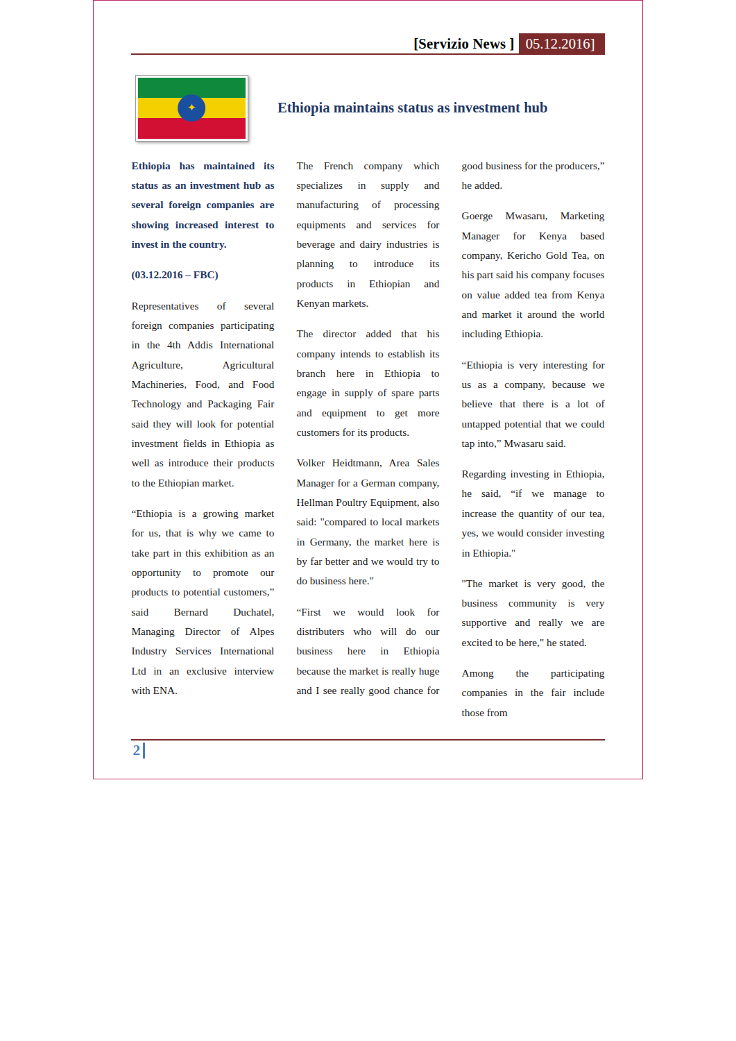[Servizio News ]
05.12.2016]
✦
Ethiopia maintains status as investment hub
Ethiopia has maintained its status as an investment hub as several foreign companies are showing increased interest to invest in the country.
(03.12.2016 – FBC)
Representatives of several foreign companies participating in the 4th Addis International Agriculture, Agricultural Machineries, Food, and Food Technology and Packaging Fair said they will look for potential investment fields in Ethiopia as well as introduce their products to the Ethiopian market.
“Ethiopia is a growing market for us, that is why we came to take part in this exhibition as an opportunity to promote our products to potential customers,” said Bernard Duchatel, Managing Director of Alpes Industry Services International Ltd in an exclusive interview with ENA.
The French company which specializes in supply and manufacturing of processing equipments and services for beverage and dairy industries is planning to introduce its products in Ethiopian and Kenyan markets.
The director added that his company intends to establish its branch here in Ethiopia to engage in supply of spare parts and equipment to get more customers for its products.
Volker Heidtmann, Area Sales Manager for a German company, Hellman Poultry Equipment, also said: "compared to local markets in Germany, the market here is by far better and we would try to do business here."
“First we would look for distributers who will do our business here in Ethiopia because the market is really huge and I see really good chance for good business for the producers,” he added.
Goerge Mwasaru, Marketing Manager for Kenya based company, Kericho Gold Tea, on his part said his company focuses on value added tea from Kenya and market it around the world including Ethiopia.
“Ethiopia is very interesting for us as a company, because we believe that there is a lot of untapped potential that we could tap into,” Mwasaru said.
Regarding investing in Ethiopia, he said, “if we manage to increase the quantity of our tea, yes, we would consider investing in Ethiopia."
"The market is very good, the business community is very supportive and really we are excited to be here," he stated.
Among the participating companies in the fair include those from
2